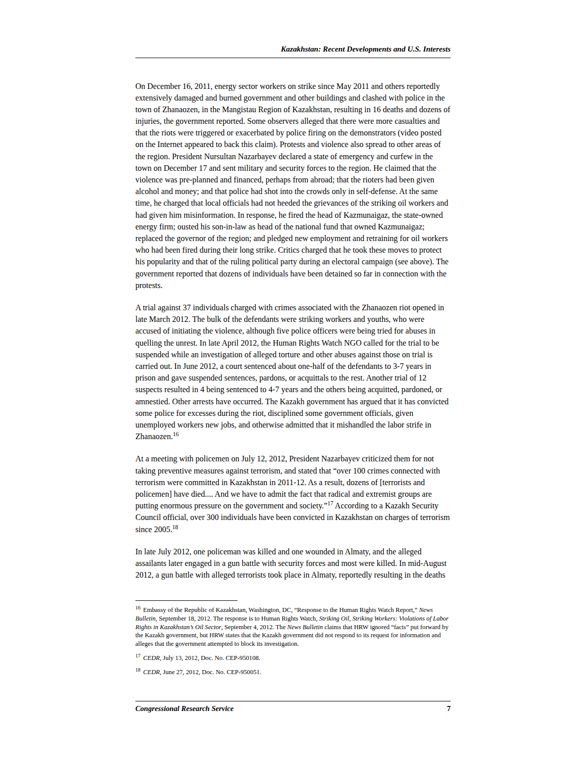Kazakhstan: Recent Developments and U.S. Interests
On December 16, 2011, energy sector workers on strike since May 2011 and others reportedly extensively damaged and burned government and other buildings and clashed with police in the town of Zhanaozen, in the Mangistau Region of Kazakhstan, resulting in 16 deaths and dozens of injuries, the government reported. Some observers alleged that there were more casualties and that the riots were triggered or exacerbated by police firing on the demonstrators (video posted on the Internet appeared to back this claim). Protests and violence also spread to other areas of the region. President Nursultan Nazarbayev declared a state of emergency and curfew in the town on December 17 and sent military and security forces to the region. He claimed that the violence was pre-planned and financed, perhaps from abroad; that the rioters had been given alcohol and money; and that police had shot into the crowds only in self-defense. At the same time, he charged that local officials had not heeded the grievances of the striking oil workers and had given him misinformation. In response, he fired the head of Kazmunaigaz, the state-owned energy firm; ousted his son-in-law as head of the national fund that owned Kazmunaigaz; replaced the governor of the region; and pledged new employment and retraining for oil workers who had been fired during their long strike. Critics charged that he took these moves to protect his popularity and that of the ruling political party during an electoral campaign (see above). The government reported that dozens of individuals have been detained so far in connection with the protests.
A trial against 37 individuals charged with crimes associated with the Zhanaozen riot opened in late March 2012. The bulk of the defendants were striking workers and youths, who were accused of initiating the violence, although five police officers were being tried for abuses in quelling the unrest. In late April 2012, the Human Rights Watch NGO called for the trial to be suspended while an investigation of alleged torture and other abuses against those on trial is carried out. In June 2012, a court sentenced about one-half of the defendants to 3-7 years in prison and gave suspended sentences, pardons, or acquittals to the rest. Another trial of 12 suspects resulted in 4 being sentenced to 4-7 years and the others being acquitted, pardoned, or amnestied. Other arrests have occurred. The Kazakh government has argued that it has convicted some police for excesses during the riot, disciplined some government officials, given unemployed workers new jobs, and otherwise admitted that it mishandled the labor strife in Zhanaozen.16
At a meeting with policemen on July 12, 2012, President Nazarbayev criticized them for not taking preventive measures against terrorism, and stated that “over 100 crimes connected with terrorism were committed in Kazakhstan in 2011-12. As a result, dozens of [terrorists and policemen] have died.... And we have to admit the fact that radical and extremist groups are putting enormous pressure on the government and society.”17 According to a Kazakh Security Council official, over 300 individuals have been convicted in Kazakhstan on charges of terrorism since 2005.18
In late July 2012, one policeman was killed and one wounded in Almaty, and the alleged assailants later engaged in a gun battle with security forces and most were killed. In mid-August 2012, a gun battle with alleged terrorists took place in Almaty, reportedly resulting in the deaths
16 Embassy of the Republic of Kazakhstan, Washington, DC, “Response to the Human Rights Watch Report,” News Bulletin, September 18, 2012. The response is to Human Rights Watch, Striking Oil, Striking Workers: Violations of Labor Rights in Kazakhstan’s Oil Sector, September 4, 2012. The News Bulletin claims that HRW ignored “facts” put forward by the Kazakh government, but HRW states that the Kazakh government did not respond to its request for information and alleges that the government attempted to block its investigation.
17 CEDR, July 13, 2012, Doc. No. CEP-950108.
18 CEDR, June 27, 2012, Doc. No. CEP-950051.
Congressional Research Service 7